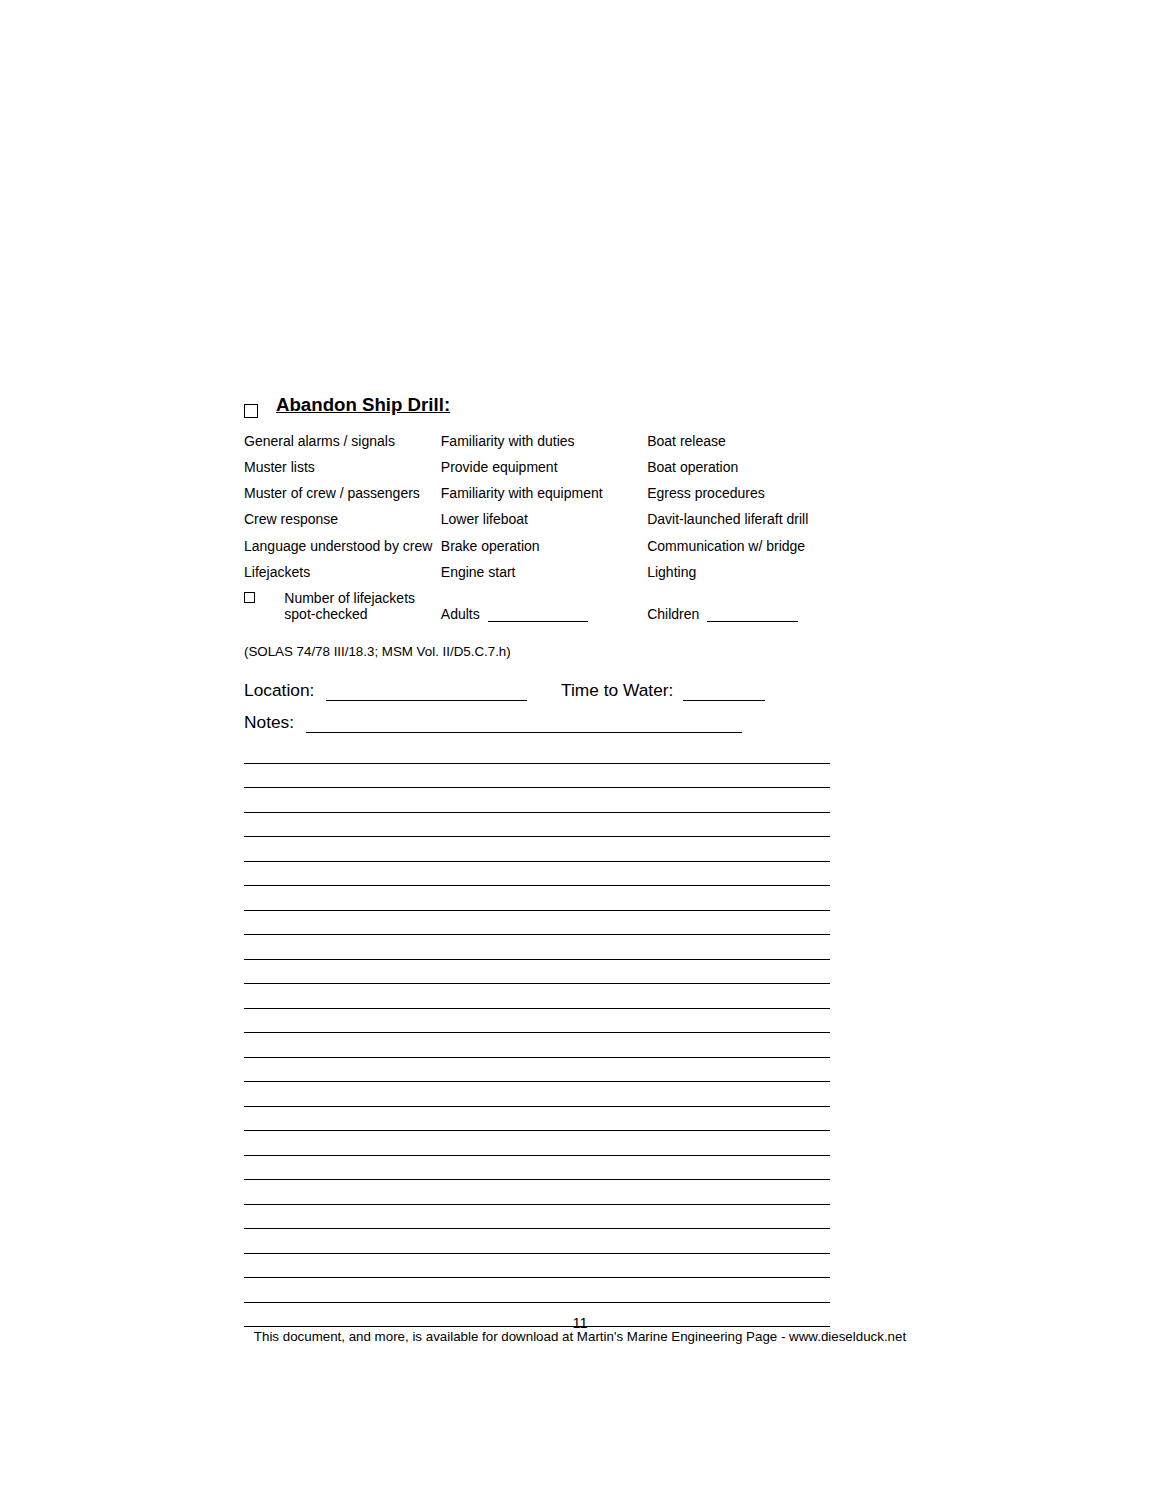Abandon Ship Drill:
| General alarms / signals | Familiarity with duties | Boat release |
| Muster lists | Provide equipment | Boat operation |
| Muster of crew / passengers | Familiarity with equipment | Egress procedures |
| Crew response | Lower lifeboat | Davit-launched liferaft drill |
| Language understood by crew | Brake operation | Communication w/ bridge |
| Lifejackets | Engine start | Lighting |
| Number of lifejackets spot-checked | Adults | Children |
(SOLAS 74/78 III/18.3; MSM Vol. II/D5.C.7.h)
Location: Time to Water:
Notes:
11 This document, and more, is available for download at Martin's Marine Engineering Page - www.dieselduck.net